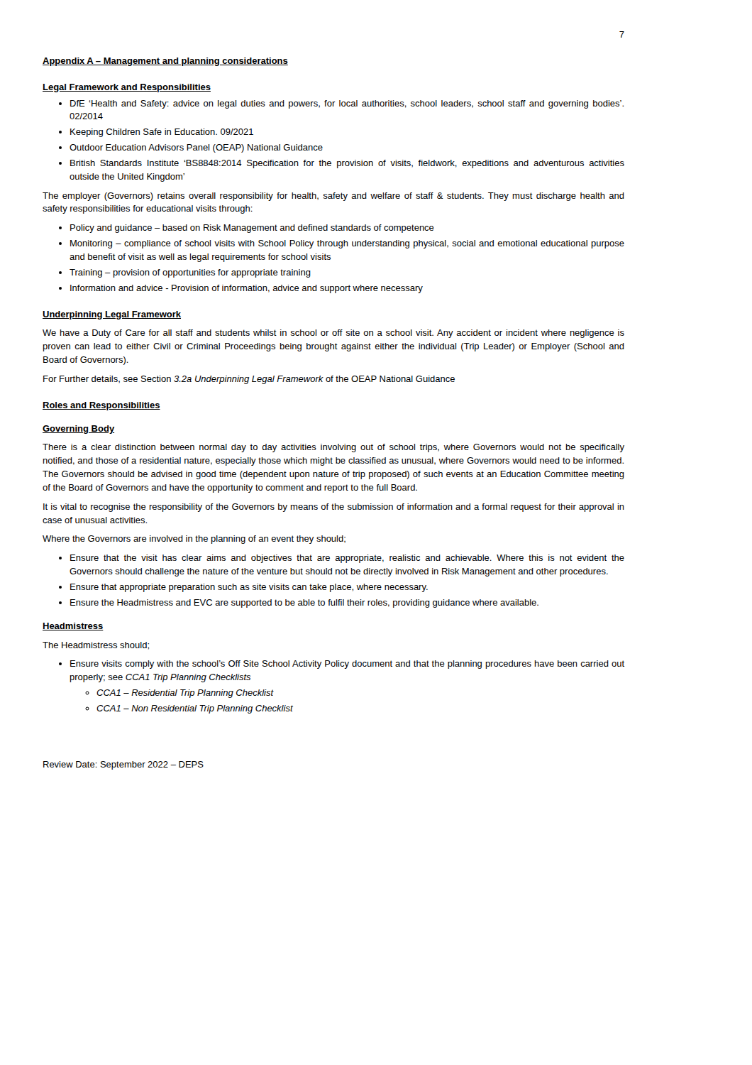7
Appendix A – Management and planning considerations
Legal Framework and Responsibilities
DfE ‘Health and Safety: advice on legal duties and powers, for local authorities, school leaders, school staff and governing bodies’. 02/2014
Keeping Children Safe in Education. 09/2021
Outdoor Education Advisors Panel (OEAP) National Guidance
British Standards Institute ‘BS8848:2014 Specification for the provision of visits, fieldwork, expeditions and adventurous activities outside the United Kingdom’
The employer (Governors) retains overall responsibility for health, safety and welfare of staff & students. They must discharge health and safety responsibilities for educational visits through:
Policy and guidance – based on Risk Management and defined standards of competence
Monitoring – compliance of school visits with School Policy through understanding physical, social and emotional educational purpose and benefit of visit as well as legal requirements for school visits
Training – provision of opportunities for appropriate training
Information and advice - Provision of information, advice and support where necessary
Underpinning Legal Framework
We have a Duty of Care for all staff and students whilst in school or off site on a school visit. Any accident or incident where negligence is proven can lead to either Civil or Criminal Proceedings being brought against either the individual (Trip Leader) or Employer (School and Board of Governors).
For Further details, see Section 3.2a Underpinning Legal Framework of the OEAP National Guidance
Roles and Responsibilities
Governing Body
There is a clear distinction between normal day to day activities involving out of school trips, where Governors would not be specifically notified, and those of a residential nature, especially those which might be classified as unusual, where Governors would need to be informed. The Governors should be advised in good time (dependent upon nature of trip proposed) of such events at an Education Committee meeting of the Board of Governors and have the opportunity to comment and report to the full Board.
It is vital to recognise the responsibility of the Governors by means of the submission of information and a formal request for their approval in case of unusual activities.
Where the Governors are involved in the planning of an event they should;
Ensure that the visit has clear aims and objectives that are appropriate, realistic and achievable. Where this is not evident the Governors should challenge the nature of the venture but should not be directly involved in Risk Management and other procedures.
Ensure that appropriate preparation such as site visits can take place, where necessary.
Ensure the Headmistress and EVC are supported to be able to fulfil their roles, providing guidance where available.
Headmistress
The Headmistress should;
Ensure visits comply with the school’s Off Site School Activity Policy document and that the planning procedures have been carried out properly; see CCA1 Trip Planning Checklists
CCA1 – Residential Trip Planning Checklist
CCA1 – Non Residential Trip Planning Checklist
Review Date: September 2022 – DEPS